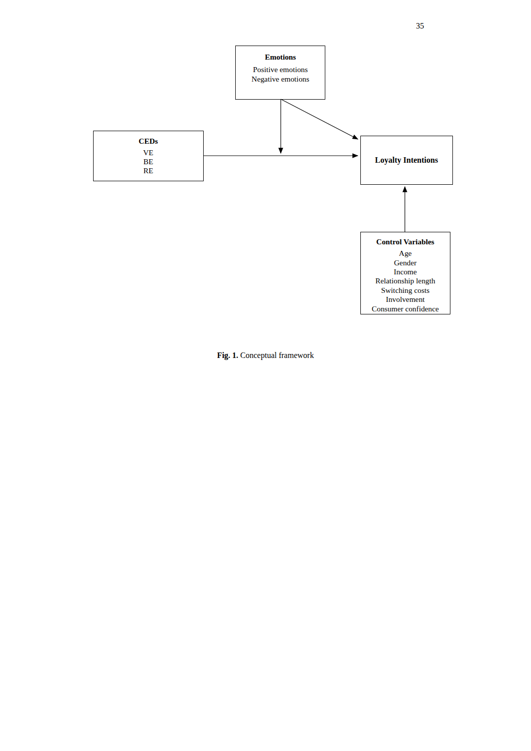35
Emotions
Positive emotions
Negative emotions
CEDs
VE
BE
RE
Loyalty Intentions
Control Variables
Age
Gender
Income
Relationship length
Switching costs
Involvement
Consumer confidence
Fig. 1. Conceptual framework